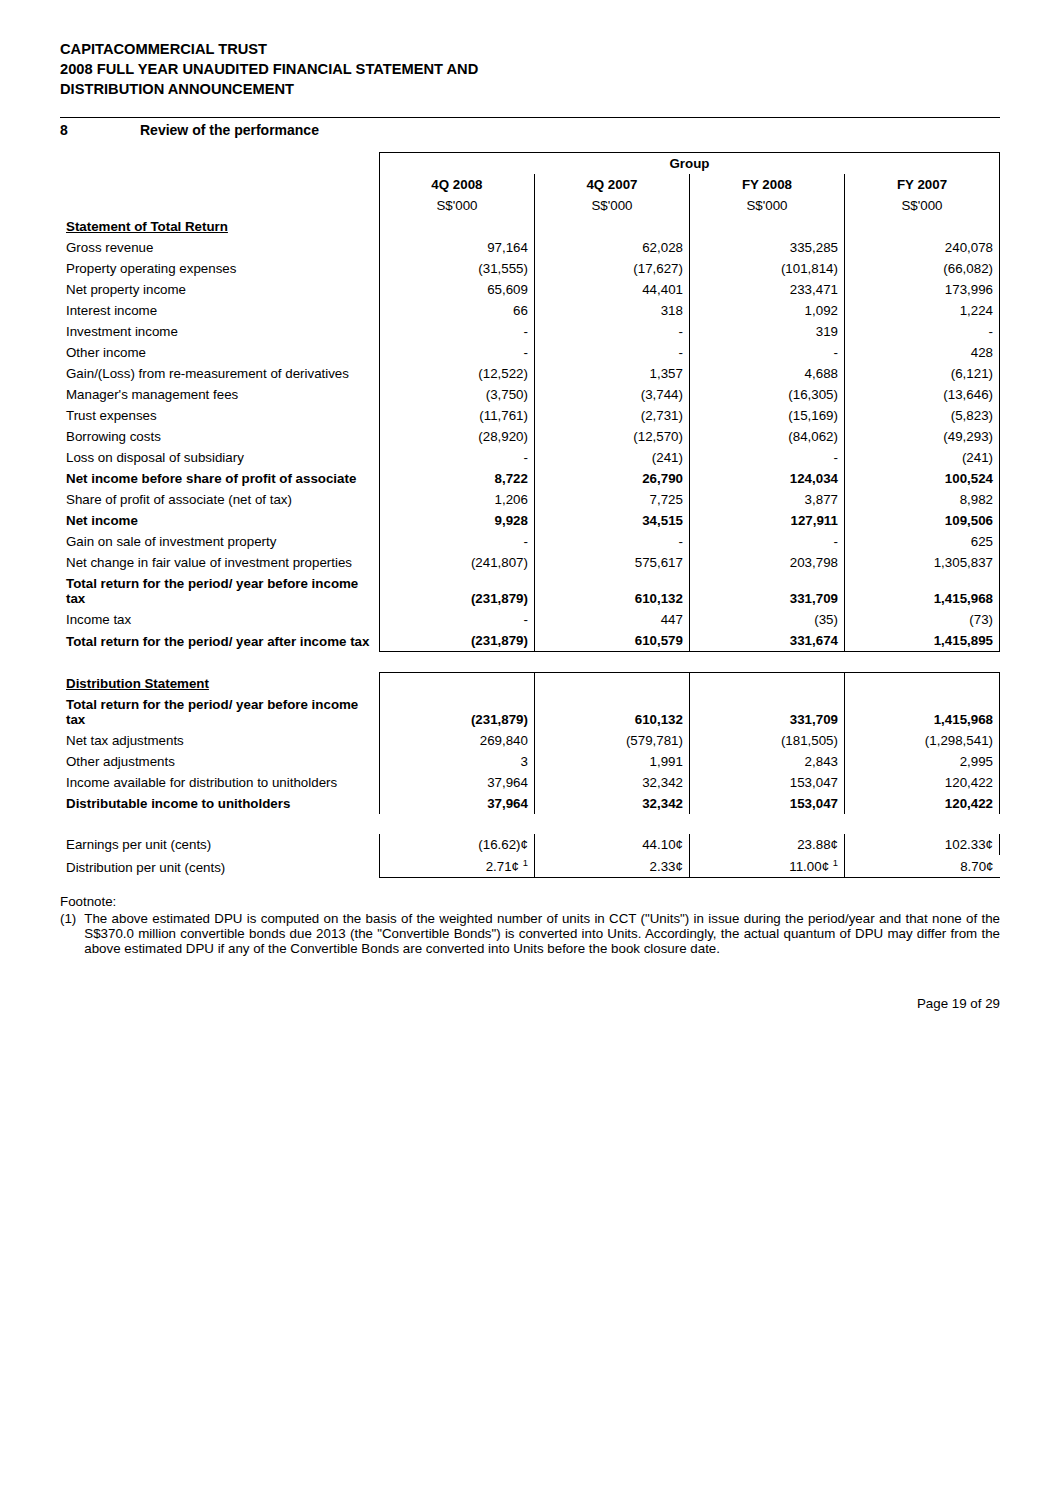CAPITACOMMERCIAL TRUST
2008 FULL YEAR UNAUDITED FINANCIAL STATEMENT AND
DISTRIBUTION ANNOUNCEMENT
8 Review of the performance
| | Group |
| | 4Q 2008 | 4Q 2007 | FY 2008 | FY 2007 |
| | S$'000 | S$'000 | S$'000 | S$'000 |
| Statement of Total Return | | | | |
| Gross revenue | 97,164 | 62,028 | 335,285 | 240,078 |
| Property operating expenses | (31,555) | (17,627) | (101,814) | (66,082) |
| Net property income | 65,609 | 44,401 | 233,471 | 173,996 |
| Interest income | 66 | 318 | 1,092 | 1,224 |
| Investment income | - | - | 319 | - |
| Other income | - | - | - | 428 |
| Gain/(Loss) from re-measurement of derivatives | (12,522) | 1,357 | 4,688 | (6,121) |
| Manager's management fees | (3,750) | (3,744) | (16,305) | (13,646) |
| Trust expenses | (11,761) | (2,731) | (15,169) | (5,823) |
| Borrowing costs | (28,920) | (12,570) | (84,062) | (49,293) |
| Loss on disposal of subsidiary | - | (241) | - | (241) |
| Net income before share of profit of associate | 8,722 | 26,790 | 124,034 | 100,524 |
| Share of profit of associate (net of tax) | 1,206 | 7,725 | 3,877 | 8,982 |
| Net income | 9,928 | 34,515 | 127,911 | 109,506 |
| Gain on sale of investment property | - | - | - | 625 |
| Net change in fair value of investment properties | (241,807) | 575,617 | 203,798 | 1,305,837 |
| Total return for the period/ year before income tax | (231,879) | 610,132 | 331,709 | 1,415,968 |
| Income tax | - | 447 | (35) | (73) |
| Total return for the period/ year after income tax | (231,879) | 610,579 | 331,674 | 1,415,895 |
| Distribution Statement | | | | |
| Total return for the period/ year before income tax | (231,879) | 610,132 | 331,709 | 1,415,968 |
| Net tax adjustments | 269,840 | (579,781) | (181,505) | (1,298,541) |
| Other adjustments | 3 | 1,991 | 2,843 | 2,995 |
| Income available for distribution to unitholders | 37,964 | 32,342 | 153,047 | 120,422 |
| Distributable income to unitholders | 37,964 | 32,342 | 153,047 | 120,422 |
| Earnings per unit (cents) | (16.62)¢ | 44.10¢ | 23.88¢ | 102.33¢ |
| Distribution per unit (cents) | 2.71¢ 1 | 2.33¢ | 11.00¢ 1 | 8.70¢ |
Footnote:
(1) The above estimated DPU is computed on the basis of the weighted number of units in CCT ("Units") in issue during the period/year and that none of the S$370.0 million convertible bonds due 2013 (the "Convertible Bonds") is converted into Units. Accordingly, the actual quantum of DPU may differ from the above estimated DPU if any of the Convertible Bonds are converted into Units before the book closure date.
Page 19 of 29